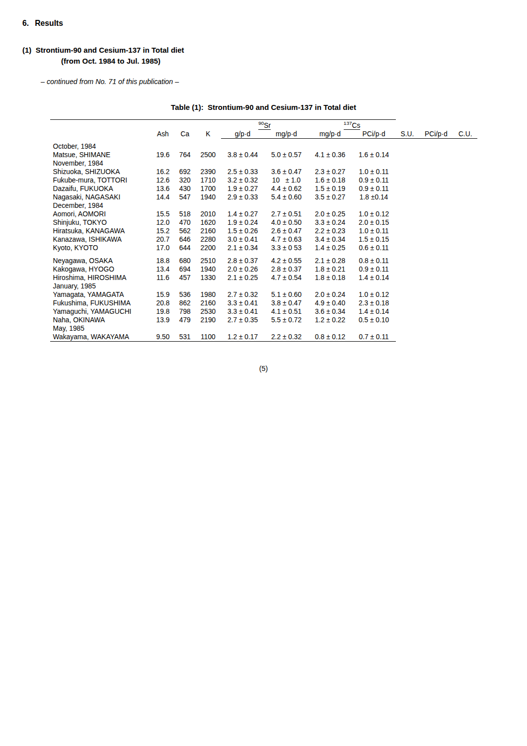6. Results
(1) Strontium-90 and Cesium-137 in Total diet
(from Oct. 1984 to Jul. 1985)
– continued from No. 71 of this publication –
Table (1): Strontium-90 and Cesium-137 in Total diet
| | Ash | Ca | K | 90 Sr | 137 Cs |
| --- | --- | --- | --- | --- | --- |
| g/p·d | mg/p·d | mg/p·d | PCi/p·d | S.U. | PCi/p·d | C.U. |
| October, 1984 |
| Matsue, SHIMANE | 19.6 | 764 | 2500 | 3.8 ± 0.44 | 5.0 ± 0.57 | 4.1 ± 0.36 | 1.6 ± 0.14 |
| November, 1984 |
| Shizuoka, SHIZUOKA | 16.2 | 692 | 2390 | 2.5 ± 0.33 | 3.6 ± 0.47 | 2.3 ± 0.27 | 1.0 ± 0.11 |
| Fukube-mura, TOTTORI | 12.6 | 320 | 1710 | 3.2 ± 0.32 | 10 ± 1.0 | 1.6 ± 0.18 | 0.9 ± 0.11 |
| Dazaifu, FUKUOKA | 13.6 | 430 | 1700 | 1.9 ± 0.27 | 4.4 ± 0.62 | 1.5 ± 0.19 | 0.9 ± 0.11 |
| Nagasaki, NAGASAKI | 14.4 | 547 | 1940 | 2.9 ± 0.33 | 5.4 ± 0.60 | 3.5 ± 0.27 | 1.8 ±0.14 |
| December, 1984 |
| Aomori, AOMORI | 15.5 | 518 | 2010 | 1.4 ± 0.27 | 2.7 ± 0.51 | 2.0 ± 0.25 | 1.0 ± 0.12 |
| Shinjuku, TOKYO | 12.0 | 470 | 1620 | 1.9 ± 0.24 | 4.0 ± 0.50 | 3.3 ± 0.24 | 2.0 ± 0.15 |
| Hiratsuka, KANAGAWA | 15.2 | 562 | 2160 | 1.5 ± 0.26 | 2.6 ± 0.47 | 2.2 ± 0.23 | 1.0 ± 0.11 |
| Kanazawa, ISHIKAWA | 20.7 | 646 | 2280 | 3.0 ± 0.41 | 4.7 ± 0.63 | 3.4 ± 0.34 | 1.5 ± 0.15 |
| Kyoto, KYOTO | 17.0 | 644 | 2200 | 2.1 ± 0.34 | 3.3 ± 0 53 | 1.4 ± 0.25 | 0.6 ± 0.11 |
| Neyagawa, OSAKA | 18.8 | 680 | 2510 | 2.8 ± 0.37 | 4.2 ± 0.55 | 2.1 ± 0.28 | 0.8 ± 0.11 |
| Kakogawa, HYOGO | 13.4 | 694 | 1940 | 2.0 ± 0.26 | 2.8 ± 0.37 | 1.8 ± 0.21 | 0.9 ± 0.11 |
| Hiroshima, HIROSHIMA | 11.6 | 457 | 1330 | 2.1 ± 0.25 | 4.7 ± 0.54 | 1.8 ± 0.18 | 1.4 ± 0.14 |
| January, 1985 |
| Yamagata, YAMAGATA | 15.9 | 536 | 1980 | 2.7 ± 0.32 | 5.1 ± 0.60 | 2.0 ± 0.24 | 1.0 ± 0.12 |
| Fukushima, FUKUSHIMA | 20.8 | 862 | 2160 | 3.3 ± 0.41 | 3.8 ± 0.47 | 4.9 ± 0.40 | 2.3 ± 0.18 |
| Yamaguchi, YAMAGUCHI | 19.8 | 798 | 2530 | 3.3 ± 0.41 | 4.1 ± 0.51 | 3.6 ± 0.34 | 1.4 ± 0.14 |
| Naha, OKINAWA | 13.9 | 479 | 2190 | 2.7 ± 0.35 | 5.5 ± 0.72 | 1.2 ± 0.22 | 0.5 ± 0.10 |
| May, 1985 |
| Wakayama, WAKAYAMA | 9.50 | 531 | 1100 | 1.2 ± 0.17 | 2.2 ± 0.32 | 0.8 ± 0.12 | 0.7 ± 0.11 |
(5)